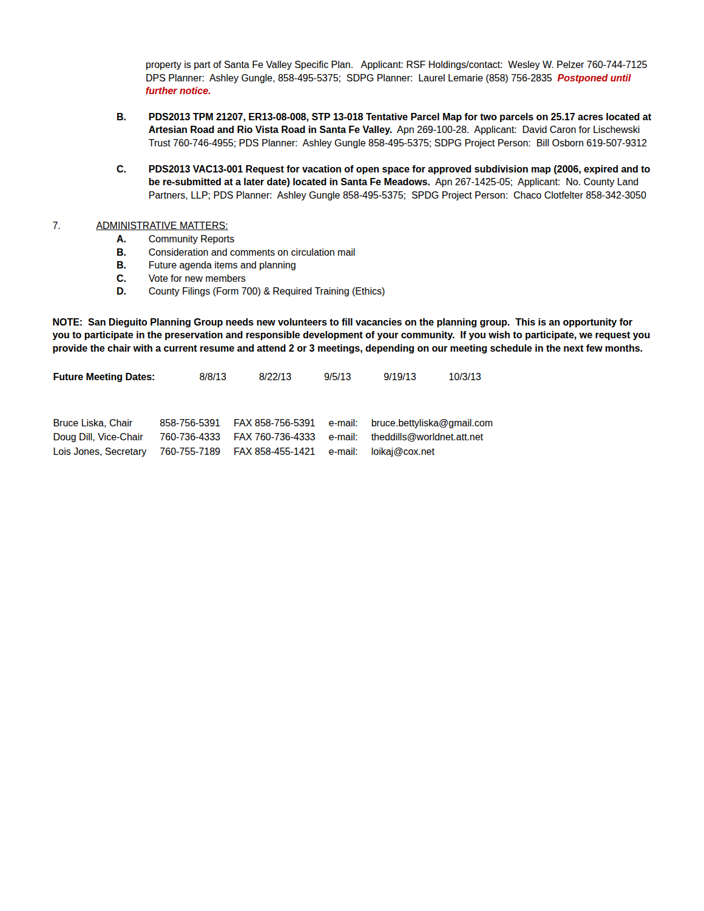property is part of Santa Fe Valley Specific Plan. Applicant: RSF Holdings/contact: Wesley W. Pelzer 760-744-7125 DPS Planner: Ashley Gungle, 858-495-5375; SDPG Planner: Laurel Lemarie (858) 756-2835 Postponed until further notice.
B.
PDS2013 TPM 21207, ER13-08-008, STP 13-018 Tentative Parcel Map for two parcels on 25.17 acres located at Artesian Road and Rio Vista Road in Santa Fe Valley. Apn 269-100-28. Applicant: David Caron for Lischewski Trust 760-746-4955; PDS Planner: Ashley Gungle 858-495-5375; SDPG Project Person: Bill Osborn 619-507-9312
C.
PDS2013 VAC13-001 Request for vacation of open space for approved subdivision map (2006, expired and to be re-submitted at a later date) located in Santa Fe Meadows. Apn 267-1425-05; Applicant: No. County Land Partners, LLP; PDS Planner: Ashley Gungle 858-495-5375; SPDG Project Person: Chaco Clotfelter 858-342-3050
7.
ADMINISTRATIVE MATTERS:
A.
Community Reports
B.
Consideration and comments on circulation mail
B.
Future agenda items and planning
C.
Vote for new members
D.
County Filings (Form 700) & Required Training (Ethics)
NOTE: San Dieguito Planning Group needs new volunteers to fill vacancies on the planning group. This is an opportunity for you to participate in the preservation and responsible development of your community. If you wish to participate, we request you provide the chair with a current resume and attend 2 or 3 meetings, depending on our meeting schedule in the next few months.
| Future Meeting Dates: | 8/8/13 | 8/22/13 | 9/5/13 | 9/19/13 | 10/3/13 |
| Bruce Liska, Chair | 858-756-5391 | FAX 858-756-5391 | e-mail: | bruce.bettyliska@gmail.com |
| Doug Dill, Vice-Chair | 760-736-4333 | FAX 760-736-4333 | e-mail: | theddills@worldnet.att.net |
| Lois Jones, Secretary | 760-755-7189 | FAX 858-455-1421 | e-mail: | loikaj@cox.net |